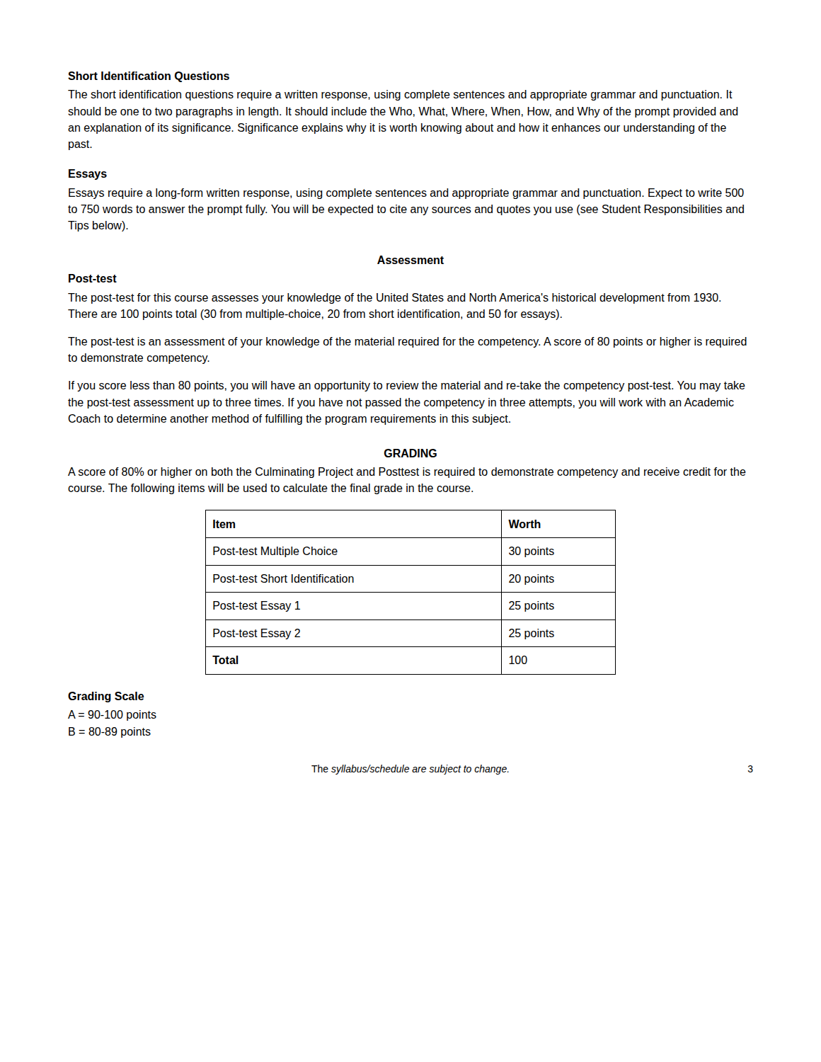Short Identification Questions
The short identification questions require a written response, using complete sentences and appropriate grammar and punctuation. It should be one to two paragraphs in length. It should include the Who, What, Where, When, How, and Why of the prompt provided and an explanation of its significance. Significance explains why it is worth knowing about and how it enhances our understanding of the past.
Essays
Essays require a long-form written response, using complete sentences and appropriate grammar and punctuation. Expect to write 500 to 750 words to answer the prompt fully. You will be expected to cite any sources and quotes you use (see Student Responsibilities and Tips below).
Assessment
Post-test
The post-test for this course assesses your knowledge of the United States and North America's historical development from 1930. There are 100 points total (30 from multiple-choice, 20 from short identification, and 50 for essays).
The post-test is an assessment of your knowledge of the material required for the competency. A score of 80 points or higher is required to demonstrate competency.
If you score less than 80 points, you will have an opportunity to review the material and re-take the competency post-test. You may take the post-test assessment up to three times. If you have not passed the competency in three attempts, you will work with an Academic Coach to determine another method of fulfilling the program requirements in this subject.
GRADING
A score of 80% or higher on both the Culminating Project and Posttest is required to demonstrate competency and receive credit for the course. The following items will be used to calculate the final grade in the course.
| Item | Worth |
| --- | --- |
| Post-test Multiple Choice | 30 points |
| Post-test Short Identification | 20 points |
| Post-test Essay 1 | 25 points |
| Post-test Essay 2 | 25 points |
| Total | 100 |
Grading Scale
A = 90-100 points
B = 80-89 points
The syllabus/schedule are subject to change. 3